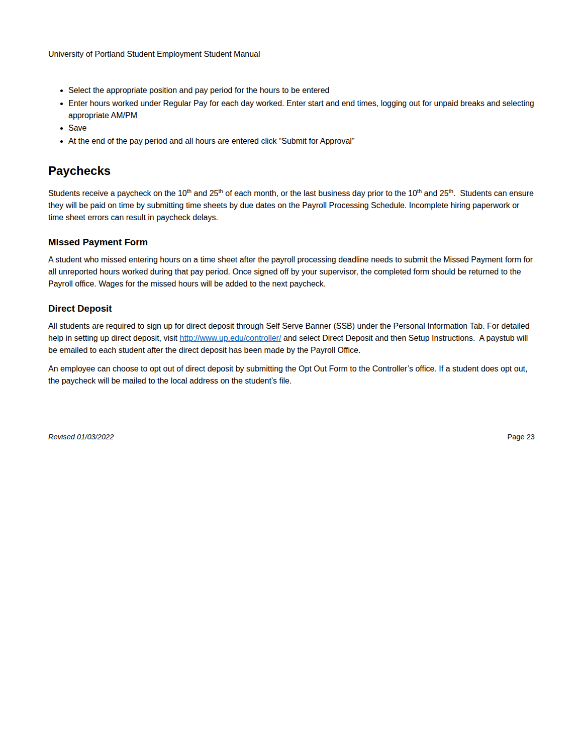University of Portland Student Employment Student Manual
Select the appropriate position and pay period for the hours to be entered
Enter hours worked under Regular Pay for each day worked. Enter start and end times, logging out for unpaid breaks and selecting appropriate AM/PM
Save
At the end of the pay period and all hours are entered click “Submit for Approval”
Paychecks
Students receive a paycheck on the 10th and 25th of each month, or the last business day prior to the 10th and 25th. Students can ensure they will be paid on time by submitting time sheets by due dates on the Payroll Processing Schedule. Incomplete hiring paperwork or time sheet errors can result in paycheck delays.
Missed Payment Form
A student who missed entering hours on a time sheet after the payroll processing deadline needs to submit the Missed Payment form for all unreported hours worked during that pay period. Once signed off by your supervisor, the completed form should be returned to the Payroll office. Wages for the missed hours will be added to the next paycheck.
Direct Deposit
All students are required to sign up for direct deposit through Self Serve Banner (SSB) under the Personal Information Tab. For detailed help in setting up direct deposit, visit http://www.up.edu/controller/ and select Direct Deposit and then Setup Instructions. A paystub will be emailed to each student after the direct deposit has been made by the Payroll Office.
An employee can choose to opt out of direct deposit by submitting the Opt Out Form to the Controller’s office. If a student does opt out, the paycheck will be mailed to the local address on the student’s file.
Revised 01/03/2022 Page 23